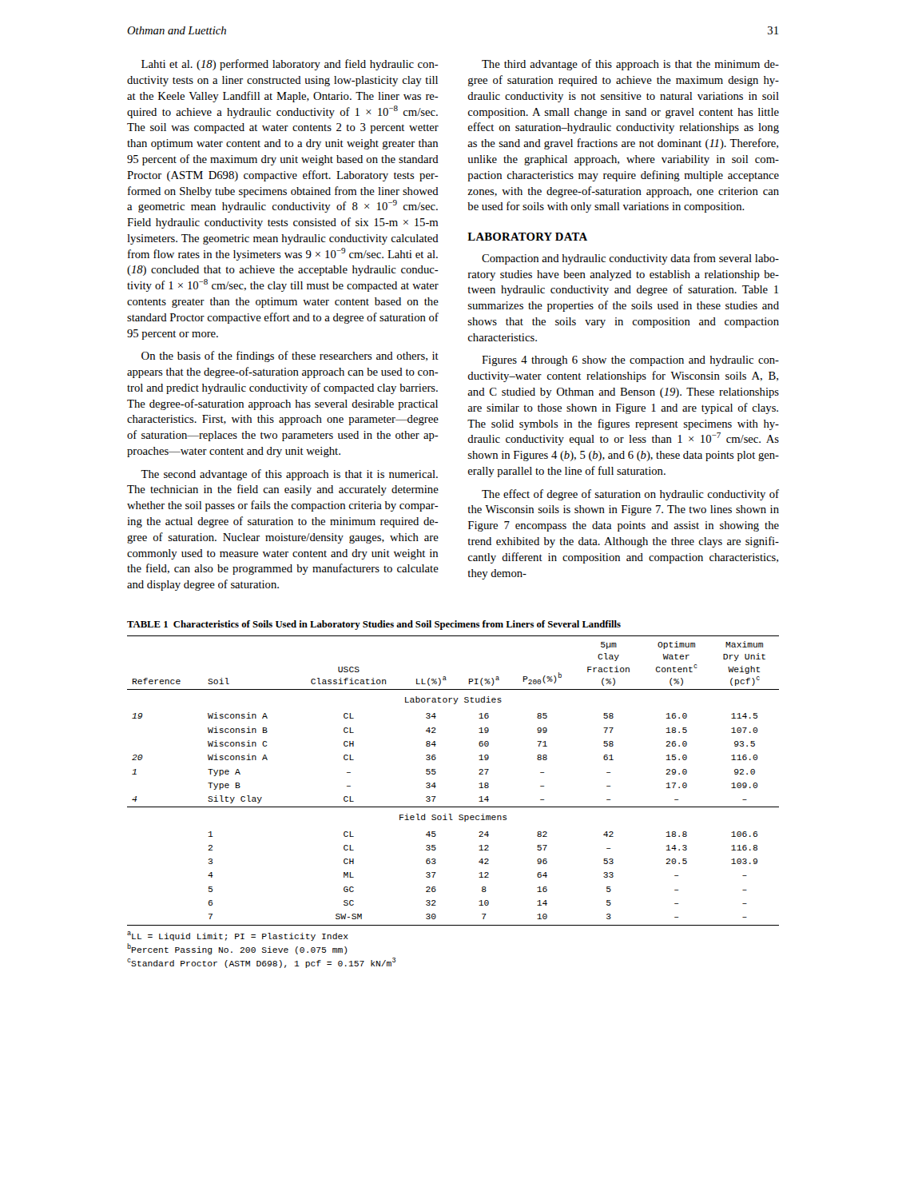Othman and Luettich 31
Lahti et al. (18) performed laboratory and field hydraulic conductivity tests on a liner constructed using low-plasticity clay till at the Keele Valley Landfill at Maple, Ontario. The liner was required to achieve a hydraulic conductivity of 1 × 10−8 cm/sec. The soil was compacted at water contents 2 to 3 percent wetter than optimum water content and to a dry unit weight greater than 95 percent of the maximum dry unit weight based on the standard Proctor (ASTM D698) compactive effort. Laboratory tests performed on Shelby tube specimens obtained from the liner showed a geometric mean hydraulic conductivity of 8 × 10−9 cm/sec. Field hydraulic conductivity tests consisted of six 15-m × 15-m lysimeters. The geometric mean hydraulic conductivity calculated from flow rates in the lysimeters was 9 × 10−9 cm/sec. Lahti et al. (18) concluded that to achieve the acceptable hydraulic conductivity of 1 × 10−8 cm/sec, the clay till must be compacted at water contents greater than the optimum water content based on the standard Proctor compactive effort and to a degree of saturation of 95 percent or more.
On the basis of the findings of these researchers and others, it appears that the degree-of-saturation approach can be used to control and predict hydraulic conductivity of compacted clay barriers. The degree-of-saturation approach has several desirable practical characteristics. First, with this approach one parameter—degree of saturation—replaces the two parameters used in the other approaches—water content and dry unit weight.
The second advantage of this approach is that it is numerical. The technician in the field can easily and accurately determine whether the soil passes or fails the compaction criteria by comparing the actual degree of saturation to the minimum required degree of saturation. Nuclear moisture/density gauges, which are commonly used to measure water content and dry unit weight in the field, can also be programmed by manufacturers to calculate and display degree of saturation.
The third advantage of this approach is that the minimum degree of saturation required to achieve the maximum design hydraulic conductivity is not sensitive to natural variations in soil composition. A small change in sand or gravel content has little effect on saturation–hydraulic conductivity relationships as long as the sand and gravel fractions are not dominant (11). Therefore, unlike the graphical approach, where variability in soil compaction characteristics may require defining multiple acceptance zones, with the degree-of-saturation approach, one criterion can be used for soils with only small variations in composition.
Laboratory Data
Compaction and hydraulic conductivity data from several laboratory studies have been analyzed to establish a relationship between hydraulic conductivity and degree of saturation. Table 1 summarizes the properties of the soils used in these studies and shows that the soils vary in composition and compaction characteristics.
Figures 4 through 6 show the compaction and hydraulic conductivity–water content relationships for Wisconsin soils A, B, and C studied by Othman and Benson (19). These relationships are similar to those shown in Figure 1 and are typical of clays. The solid symbols in the figures represent specimens with hydraulic conductivity equal to or less than 1 × 10−7 cm/sec. As shown in Figures 4 (b), 5 (b), and 6 (b), these data points plot generally parallel to the line of full saturation.
The effect of degree of saturation on hydraulic conductivity of the Wisconsin soils is shown in Figure 7. The two lines shown in Figure 7 encompass the data points and assist in showing the trend exhibited by the data. Although the three clays are significantly different in composition and compaction characteristics, they demon-
TABLE 1 Characteristics of Soils Used in Laboratory Studies and Soil Specimens from Liners of Several Landfills
| Reference | Soil | USCS Classification | LL(%) a | PI(%) a | P 200 (%) b | 5µm Clay Fraction (%) | Optimum Water Content c (%) | Maximum Dry Unit Weight (pcf) c |
| --- | --- | --- | --- | --- | --- | --- | --- | --- |
| Laboratory Studies |
| 19 | Wisconsin A | CL | 34 | 16 | 85 | 58 | 16.0 | 114.5 |
| | Wisconsin B | CL | 42 | 19 | 99 | 77 | 18.5 | 107.0 |
| | Wisconsin C | CH | 84 | 60 | 71 | 58 | 26.0 | 93.5 |
| 20 | Wisconsin A | CL | 36 | 19 | 88 | 61 | 15.0 | 116.0 |
| 1 | Type A | – | 55 | 27 | – | – | 29.0 | 92.0 |
| | Type B | – | 34 | 18 | – | – | 17.0 | 109.0 |
| 4 | Silty Clay | CL | 37 | 14 | – | – | – | – |
| Field Soil Specimens |
| | 1 | CL | 45 | 24 | 82 | 42 | 18.8 | 106.6 |
| | 2 | CL | 35 | 12 | 57 | – | 14.3 | 116.8 |
| | 3 | CH | 63 | 42 | 96 | 53 | 20.5 | 103.9 |
| | 4 | ML | 37 | 12 | 64 | 33 | – | – |
| | 5 | GC | 26 | 8 | 16 | 5 | – | – |
| | 6 | SC | 32 | 10 | 14 | 5 | – | – |
| | 7 | SW-SM | 30 | 7 | 10 | 3 | – | – |
aLL = Liquid Limit; PI = Plasticity Index
bPercent Passing No. 200 Sieve (0.075 mm)
cStandard Proctor (ASTM D698), 1 pcf = 0.157 kN/m3